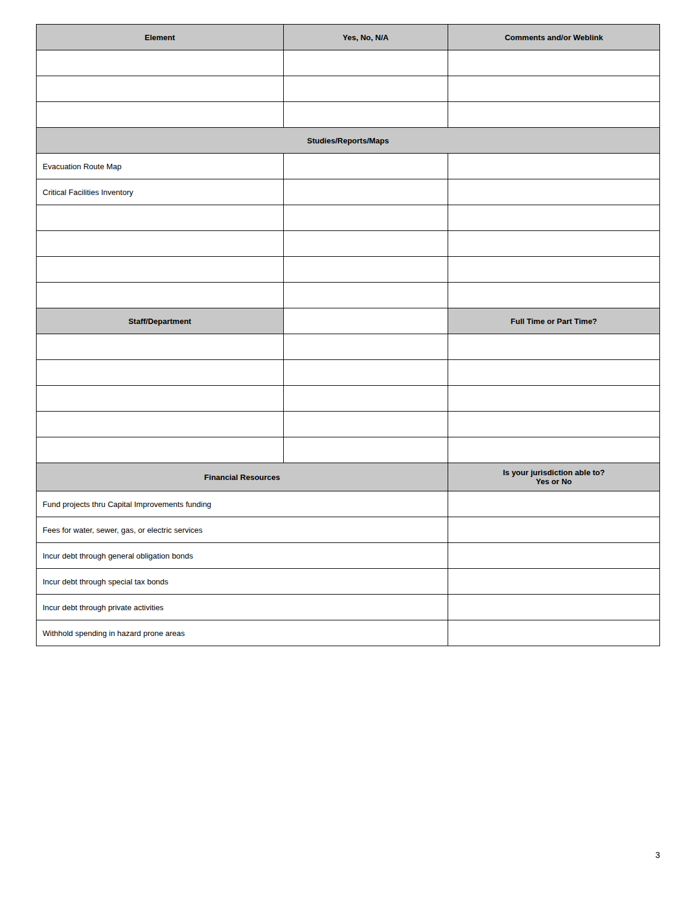| Element | Yes, No, N/A | Comments and/or Weblink |
| --- | --- | --- |
| Studies/Reports/Maps |
| Evacuation Route Map | | |
| Critical Facilities Inventory | | |
| Staff/Department | | Full Time or Part Time? |
| Financial Resources | Is your jurisdiction able to? Yes or No |
| Fund projects thru Capital Improvements funding | |
| Fees for water, sewer, gas, or electric services | |
| Incur debt through general obligation bonds | |
| Incur debt through special tax bonds | |
| Incur debt through private activities | |
| Withhold spending in hazard prone areas | |
3